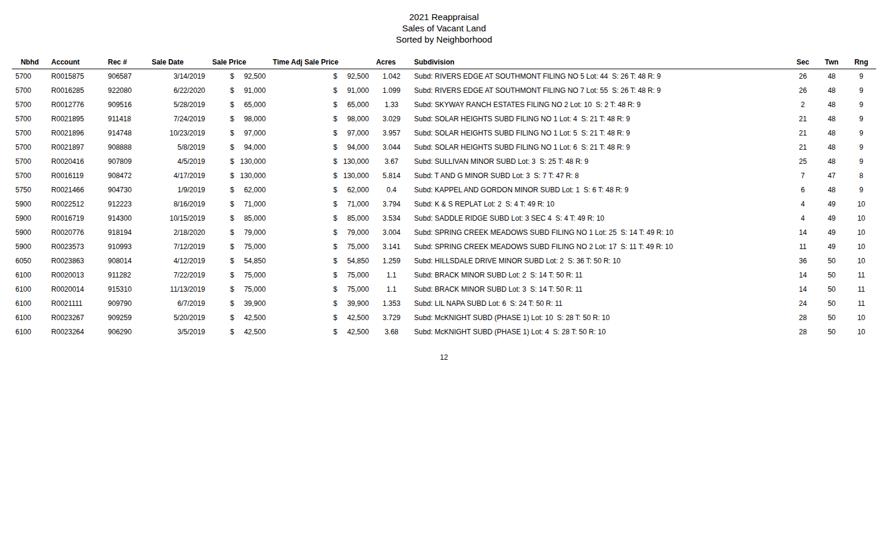2021 Reappraisal
Sales of Vacant Land
Sorted by Neighborhood
| Nbhd | Account | Rec # | Sale Date | Sale Price | Time Adj Sale Price | Acres | Subdivision | Sec | Twn | Rng |
| --- | --- | --- | --- | --- | --- | --- | --- | --- | --- | --- |
| 5700 | R0015875 | 906587 | 3/14/2019 | $ 92,500 | $ 92,500 | 1.042 | Subd: RIVERS EDGE AT SOUTHMONT FILING NO 5 Lot: 44 S: 26 T: 48 R: 9 | 26 | 48 | 9 |
| 5700 | R0016285 | 922080 | 6/22/2020 | $ 91,000 | $ 91,000 | 1.099 | Subd: RIVERS EDGE AT SOUTHMONT FILING NO 7 Lot: 55 S: 26 T: 48 R: 9 | 26 | 48 | 9 |
| 5700 | R0012776 | 909516 | 5/28/2019 | $ 65,000 | $ 65,000 | 1.33 | Subd: SKYWAY RANCH ESTATES FILING NO 2 Lot: 10 S: 2 T: 48 R: 9 | 2 | 48 | 9 |
| 5700 | R0021895 | 911418 | 7/24/2019 | $ 98,000 | $ 98,000 | 3.029 | Subd: SOLAR HEIGHTS SUBD FILING NO 1 Lot: 4 S: 21 T: 48 R: 9 | 21 | 48 | 9 |
| 5700 | R0021896 | 914748 | 10/23/2019 | $ 97,000 | $ 97,000 | 3.957 | Subd: SOLAR HEIGHTS SUBD FILING NO 1 Lot: 5 S: 21 T: 48 R: 9 | 21 | 48 | 9 |
| 5700 | R0021897 | 908888 | 5/8/2019 | $ 94,000 | $ 94,000 | 3.044 | Subd: SOLAR HEIGHTS SUBD FILING NO 1 Lot: 6 S: 21 T: 48 R: 9 | 21 | 48 | 9 |
| 5700 | R0020416 | 907809 | 4/5/2019 | $ 130,000 | $ 130,000 | 3.67 | Subd: SULLIVAN MINOR SUBD Lot: 3 S: 25 T: 48 R: 9 | 25 | 48 | 9 |
| 5700 | R0016119 | 908472 | 4/17/2019 | $ 130,000 | $ 130,000 | 5.814 | Subd: T AND G MINOR SUBD Lot: 3 S: 7 T: 47 R: 8 | 7 | 47 | 8 |
| 5750 | R0021466 | 904730 | 1/9/2019 | $ 62,000 | $ 62,000 | 0.4 | Subd: KAPPEL AND GORDON MINOR SUBD Lot: 1 S: 6 T: 48 R: 9 | 6 | 48 | 9 |
| 5900 | R0022512 | 912223 | 8/16/2019 | $ 71,000 | $ 71,000 | 3.794 | Subd: K & S REPLAT Lot: 2 S: 4 T: 49 R: 10 | 4 | 49 | 10 |
| 5900 | R0016719 | 914300 | 10/15/2019 | $ 85,000 | $ 85,000 | 3.534 | Subd: SADDLE RIDGE SUBD Lot: 3 SEC 4 S: 4 T: 49 R: 10 | 4 | 49 | 10 |
| 5900 | R0020776 | 918194 | 2/18/2020 | $ 79,000 | $ 79,000 | 3.004 | Subd: SPRING CREEK MEADOWS SUBD FILING NO 1 Lot: 25 S: 14 T: 49 R: 10 | 14 | 49 | 10 |
| 5900 | R0023573 | 910993 | 7/12/2019 | $ 75,000 | $ 75,000 | 3.141 | Subd: SPRING CREEK MEADOWS SUBD FILING NO 2 Lot: 17 S: 11 T: 49 R: 10 | 11 | 49 | 10 |
| 6050 | R0023863 | 908014 | 4/12/2019 | $ 54,850 | $ 54,850 | 1.259 | Subd: HILLSDALE DRIVE MINOR SUBD Lot: 2 S: 36 T: 50 R: 10 | 36 | 50 | 10 |
| 6100 | R0020013 | 911282 | 7/22/2019 | $ 75,000 | $ 75,000 | 1.1 | Subd: BRACK MINOR SUBD Lot: 2 S: 14 T: 50 R: 11 | 14 | 50 | 11 |
| 6100 | R0020014 | 915310 | 11/13/2019 | $ 75,000 | $ 75,000 | 1.1 | Subd: BRACK MINOR SUBD Lot: 3 S: 14 T: 50 R: 11 | 14 | 50 | 11 |
| 6100 | R0021111 | 909790 | 6/7/2019 | $ 39,900 | $ 39,900 | 1.353 | Subd: LIL NAPA SUBD Lot: 6 S: 24 T: 50 R: 11 | 24 | 50 | 11 |
| 6100 | R0023267 | 909259 | 5/20/2019 | $ 42,500 | $ 42,500 | 3.729 | Subd: McKNIGHT SUBD (PHASE 1) Lot: 10 S: 28 T: 50 R: 10 | 28 | 50 | 10 |
| 6100 | R0023264 | 906290 | 3/5/2019 | $ 42,500 | $ 42,500 | 3.68 | Subd: McKNIGHT SUBD (PHASE 1) Lot: 4 S: 28 T: 50 R: 10 | 28 | 50 | 10 |
12